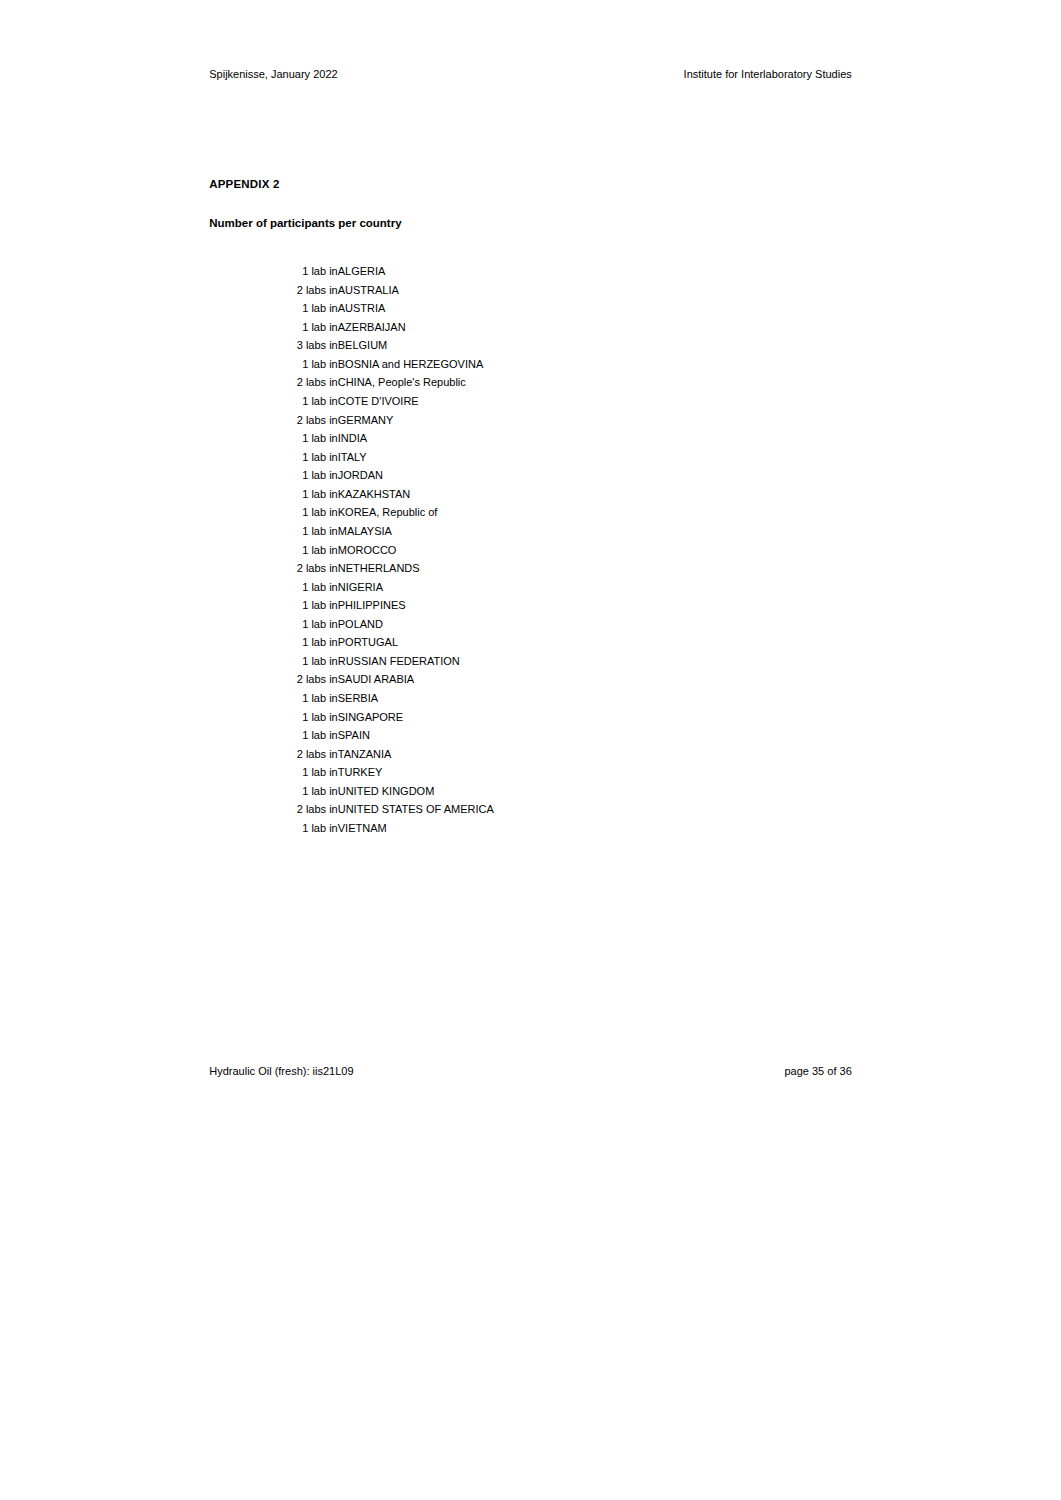Spijkenisse, January 2022 Institute for Interlaboratory Studies
APPENDIX 2
Number of participants per country
| 1 lab in | ALGERIA |
| 2 labs in | AUSTRALIA |
| 1 lab in | AUSTRIA |
| 1 lab in | AZERBAIJAN |
| 3 labs in | BELGIUM |
| 1 lab in | BOSNIA and HERZEGOVINA |
| 2 labs in | CHINA, People's Republic |
| 1 lab in | COTE D'IVOIRE |
| 2 labs in | GERMANY |
| 1 lab in | INDIA |
| 1 lab in | ITALY |
| 1 lab in | JORDAN |
| 1 lab in | KAZAKHSTAN |
| 1 lab in | KOREA, Republic of |
| 1 lab in | MALAYSIA |
| 1 lab in | MOROCCO |
| 2 labs in | NETHERLANDS |
| 1 lab in | NIGERIA |
| 1 lab in | PHILIPPINES |
| 1 lab in | POLAND |
| 1 lab in | PORTUGAL |
| 1 lab in | RUSSIAN FEDERATION |
| 2 labs in | SAUDI ARABIA |
| 1 lab in | SERBIA |
| 1 lab in | SINGAPORE |
| 1 lab in | SPAIN |
| 2 labs in | TANZANIA |
| 1 lab in | TURKEY |
| 1 lab in | UNITED KINGDOM |
| 2 labs in | UNITED STATES OF AMERICA |
| 1 lab in | VIETNAM |
Hydraulic Oil (fresh): iis21L09 page 35 of 36